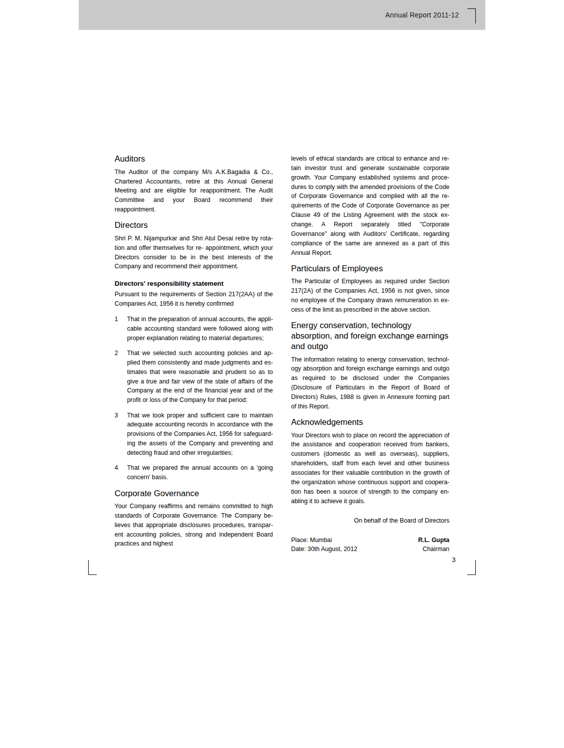Annual Report 2011-12
Auditors
The Auditor of the company M/s A.K.Bagadia & Co., Chartered Accountants, retire at this Annual General Meeting and are eligible for reappointment. The Audit Committee and your Board recommend their reappointment.
Directors
Shri P. M. Nijampurkar and Shri Atul Desai retire by rotation and offer themselves for re- appointment, which your Directors consider to be in the best interests of the Company and recommend their appointment.
Directors' responsibility statement
Pursuant to the requirements of Section 217(2AA) of the Companies Act, 1956 it is hereby confirmed
That in the preparation of annual accounts, the applicable accounting standard were followed along with proper explanation relating to material departures;
That we selected such accounting policies and applied them consistently and made judgments and estimates that were reasonable and prudent so as to give a true and fair view of the state of affairs of the Company at the end of the financial year and of the profit or loss of the Company for that period;
That we took proper and sufficient care to maintain adequate accounting records in accordance with the provisions of the Companies Act, 1956 for safeguarding the assets of the Company and preventing and detecting fraud and other irregularities;
That we prepared the annual accounts on a 'going concern' basis.
Corporate Governance
Your Company reaffirms and remains committed to high standards of Corporate Governance. The Company believes that appropriate disclosures procedures, transparent accounting policies, strong and independent Board practices and highest
levels of ethical standards are critical to enhance and retain investor trust and generate sustainable corporate growth. Your Company established systems and procedures to comply with the amended provisions of the Code of Corporate Governance and complied with all the requirements of the Code of Corporate Governance as per Clause 49 of the Listing Agreement with the stock exchange. A Report separately titled "Corporate Governance" along with Auditors' Certificate, regarding compliance of the same are annexed as a part of this Annual Report.
Particulars of Employees
The Particular of Employees as required under Section 217(2A) of the Companies Act, 1956 is not given, since no employee of the Company draws remuneration in excess of the limit as prescribed in the above section.
Energy conservation, technology absorption, and foreign exchange earnings and outgo
The information relating to energy conservation, technology absorption and foreign exchange earnings and outgo as required to be disclosed under the Companies (Disclosure of Particulars in the Report of Board of Directors) Rules, 1988 is given in Annexure forming part of this Report.
Acknowledgements
Your Directors wish to place on record the appreciation of the assistance and cooperation received from bankers, customers (domestic as well as overseas), suppliers, shareholders, staff from each level and other business associates for their valuable contribution in the growth of the organization whose continuous support and cooperation has been a source of strength to the company enabling it to achieve it goals.
On behalf of the Board of Directors
Place: Mumbai
Date: 30th August, 2012
R.L. Gupta
Chairman
3